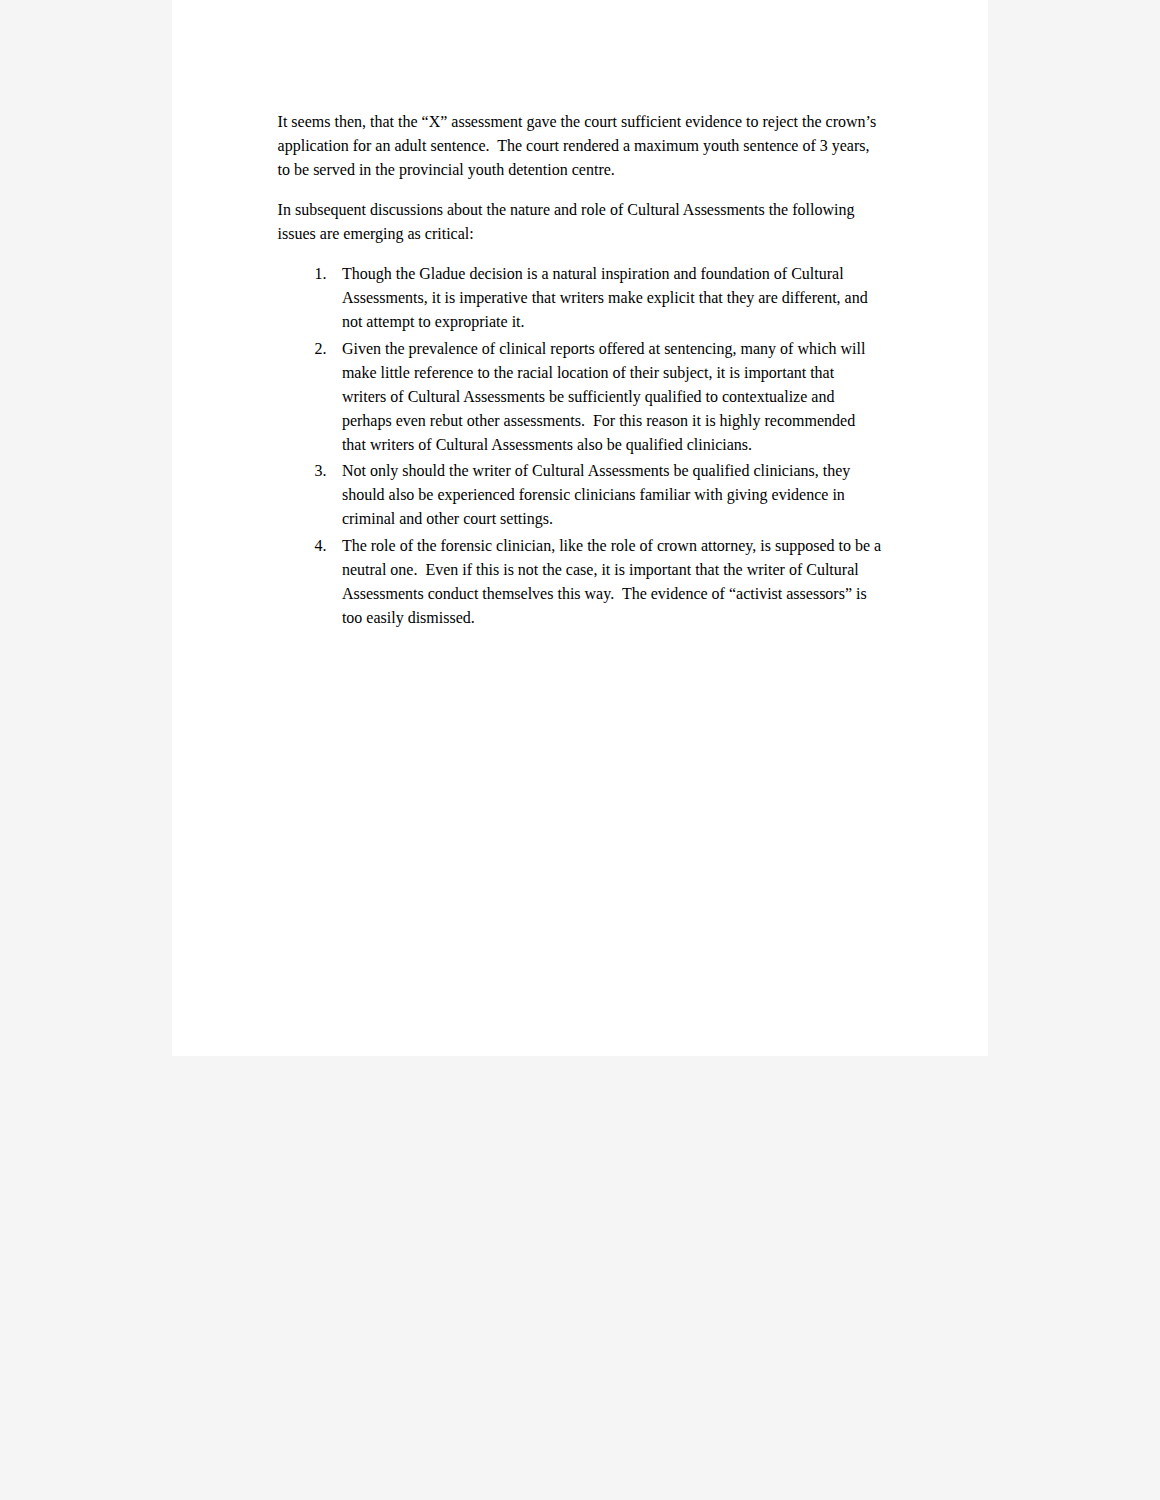It seems then, that the “X” assessment gave the court sufficient evidence to reject the crown’s application for an adult sentence. The court rendered a maximum youth sentence of 3 years, to be served in the provincial youth detention centre.
In subsequent discussions about the nature and role of Cultural Assessments the following issues are emerging as critical:
Though the Gladue decision is a natural inspiration and foundation of Cultural Assessments, it is imperative that writers make explicit that they are different, and not attempt to expropriate it.
Given the prevalence of clinical reports offered at sentencing, many of which will make little reference to the racial location of their subject, it is important that writers of Cultural Assessments be sufficiently qualified to contextualize and perhaps even rebut other assessments. For this reason it is highly recommended that writers of Cultural Assessments also be qualified clinicians.
Not only should the writer of Cultural Assessments be qualified clinicians, they should also be experienced forensic clinicians familiar with giving evidence in criminal and other court settings.
The role of the forensic clinician, like the role of crown attorney, is supposed to be a neutral one. Even if this is not the case, it is important that the writer of Cultural Assessments conduct themselves this way. The evidence of “activist assessors” is too easily dismissed.